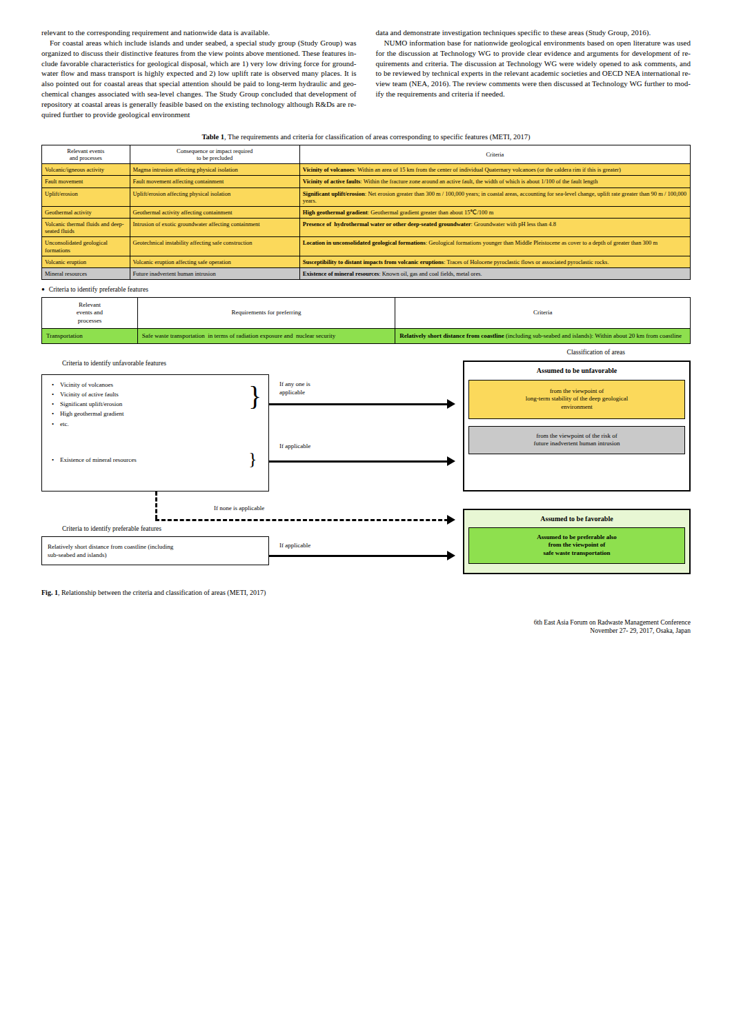relevant to the corresponding requirement and nationwide data is available.
For coastal areas which include islands and under seabed, a special study group (Study Group) was organized to discuss their distinctive features from the view points above mentioned. These features include favorable characteristics for geological disposal, which are 1) very low driving force for groundwater flow and mass transport is highly expected and 2) low uplift rate is observed many places. It is also pointed out for coastal areas that special attention should be paid to long-term hydraulic and geochemical changes associated with sea-level changes. The Study Group concluded that development of repository at coastal areas is generally feasible based on the existing technology although R&Ds are required further to provide geological environment
data and demonstrate investigation techniques specific to these areas (Study Group, 2016).
NUMO information base for nationwide geological environments based on open literature was used for the discussion at Technology WG to provide clear evidence and arguments for development of requirements and criteria. The discussion at Technology WG were widely opened to ask comments, and to be reviewed by technical experts in the relevant academic societies and OECD NEA international review team (NEA, 2016). The review comments were then discussed at Technology WG further to modify the requirements and criteria if needed.
Table 1, The requirements and criteria for classification of areas corresponding to specific features (METI, 2017)
| Relevant events and processes | Consequence or impact required to be precluded | Criteria |
| --- | --- | --- |
| Volcanic/igneous activity | Magma intrusion affecting physical isolation | Vicinity of volcanoes : Within an area of 15 km from the center of individual Quaternary volcanoes (or the caldera rim if this is greater) |
| Fault movement | Fault movement affecting containment | Vicinity of active faults : Within the fracture zone around an active fault, the width of which is about 1/100 of the fault length |
| Uplift/erosion | Uplift/erosion affecting physical isolation | Significant uplift/erosion : Net erosion greater than 300 m / 100,000 years; in coastal areas, accounting for sea-level change, uplift rate greater than 90 m / 100,000 years. |
| Geothermal activity | Geothermal activity affecting containment | High geothermal gradient : Geothermal gradient greater than about 15℃/100 m |
| Volcanic thermal fluids and deep-seated fluids | Intrusion of exotic groundwater affecting containment | Presence of hydrothermal water or other deep-seated groundwater : Groundwater with pH less than 4.8 |
| Unconsolidated geological formations | Geotechnical instability affecting safe construction | Location in unconsolidated geological formations : Geological formations younger than Middle Pleistocene as cover to a depth of greater than 300 m |
| Volcanic eruption | Volcanic eruption affecting safe operation | Susceptibility to distant impacts from volcanic eruptions : Traces of Holocene pyroclastic flows or associated pyroclastic rocks. |
| Mineral resources | Future inadvertent human intrusion | Existence of mineral resources : Known oil, gas and coal fields, metal ores. |
Criteria to identify preferable features
| Relevant events and processes | Requirements for preferring | Criteria |
| --- | --- | --- |
| Transportation | Safe waste transportation in terms of radiation exposure and nuclear security | Relatively short distance from coastline (including sub-seabed and islands): Within about 20 km from coastline |
Criteria to identify unfavorable features
Classification of areas
Vicinity of volcanoes
Vicinity of active faults
Significant uplift/erosion
High geothermal gradient
etc.
Existence of mineral resources
}
}
If any one is
applicable
If applicable
Assumed to be unfavorable
from the viewpoint of
long-term stability of the deep geological
environment
from the viewpoint of the risk of
future inadvertent human intrusion
If none is applicable
Criteria to identify preferable features
Relatively short distance from coastline (including
sub-seabed and islands)
If applicable
Assumed to be favorable
Assumed to be preferable also
from the viewpoint of
safe waste transportation
Fig. 1, Relationship between the criteria and classification of areas (METI, 2017)
6th East Asia Forum on Radwaste Management Conference
November 27- 29, 2017, Osaka, Japan